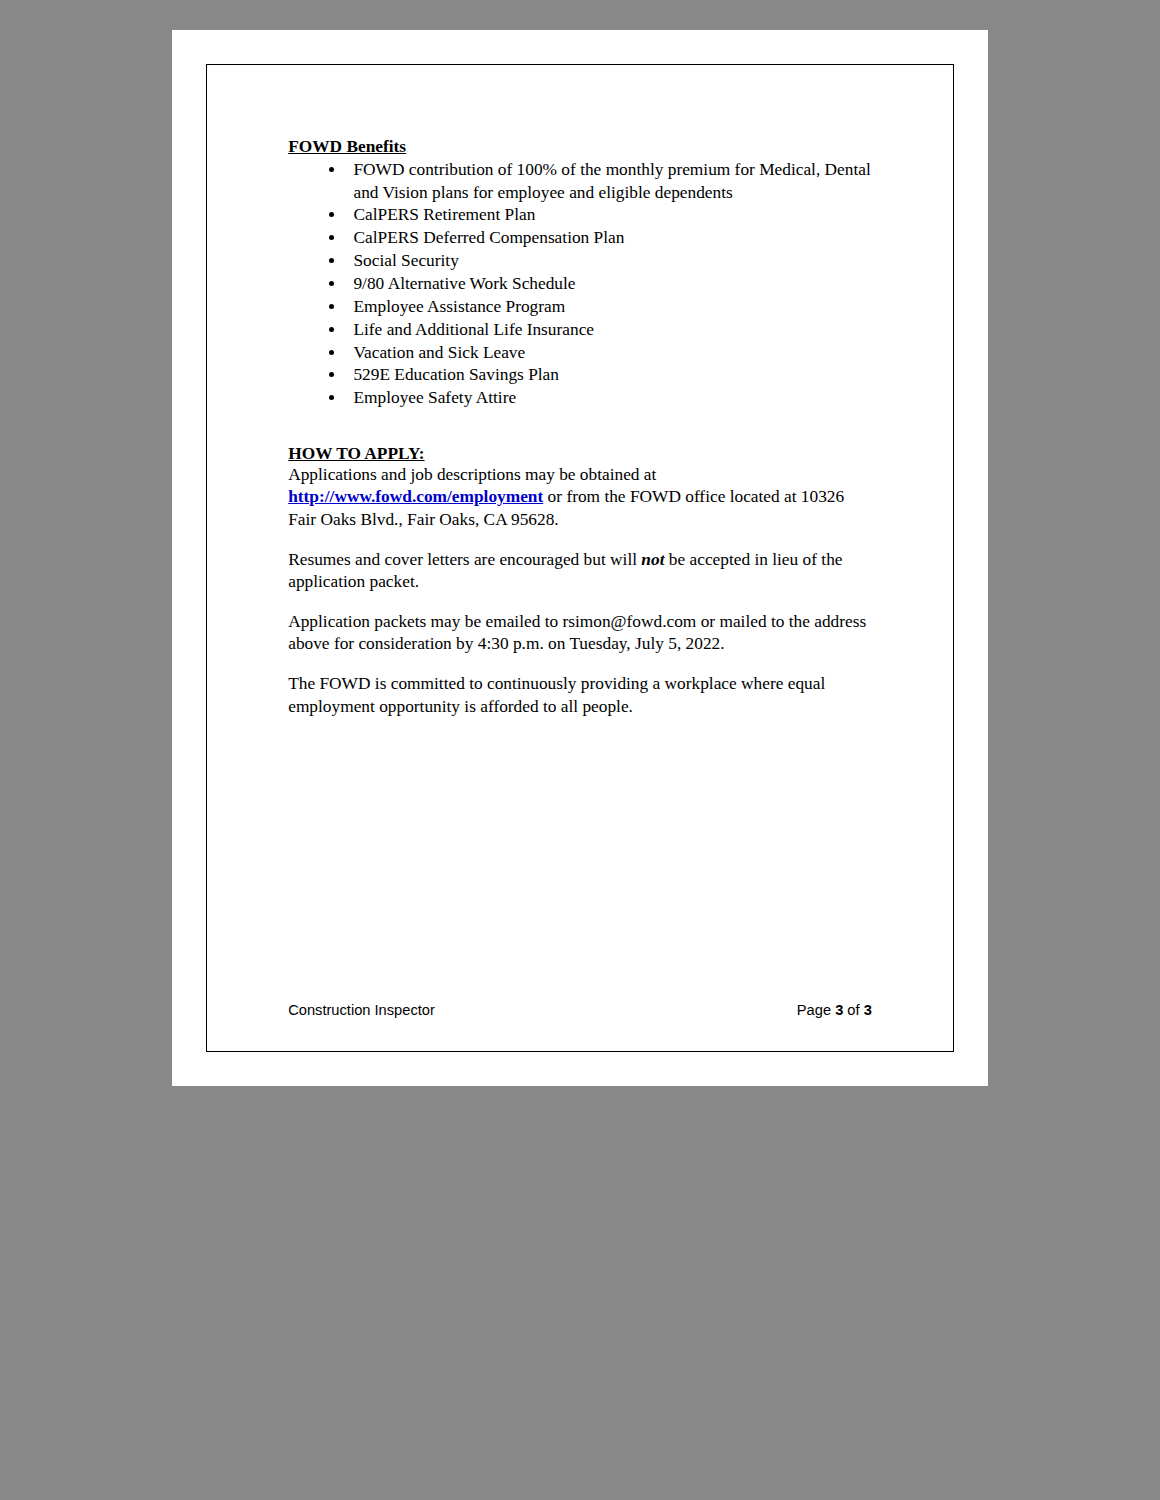FOWD Benefits
FOWD contribution of 100% of the monthly premium for Medical, Dental and Vision plans for employee and eligible dependents
CalPERS Retirement Plan
CalPERS Deferred Compensation Plan
Social Security
9/80 Alternative Work Schedule
Employee Assistance Program
Life and Additional Life Insurance
Vacation and Sick Leave
529E Education Savings Plan
Employee Safety Attire
HOW TO APPLY:
Applications and job descriptions may be obtained at http://www.fowd.com/employment or from the FOWD office located at 10326 Fair Oaks Blvd., Fair Oaks, CA 95628.
Resumes and cover letters are encouraged but will not be accepted in lieu of the application packet.
Application packets may be emailed to rsimon@fowd.com or mailed to the address above for consideration by 4:30 p.m. on Tuesday, July 5, 2022.
The FOWD is committed to continuously providing a workplace where equal employment opportunity is afforded to all people.
Construction Inspector
Page 3 of 3